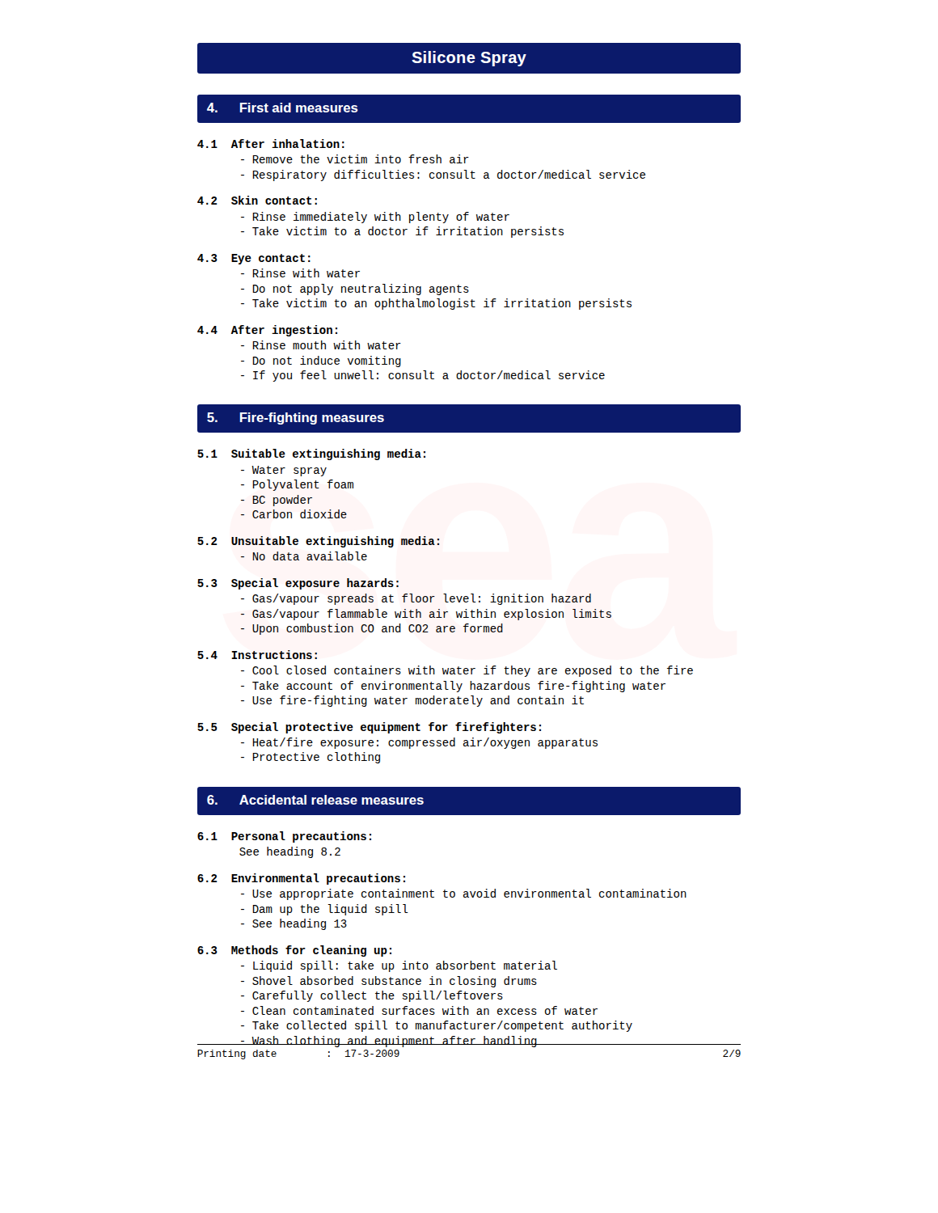sea
Silicone Spray
4. First aid measures
4.1 After inhalation:
Remove the victim into fresh air
Respiratory difficulties: consult a doctor/medical service
4.2 Skin contact:
Rinse immediately with plenty of water
Take victim to a doctor if irritation persists
4.3 Eye contact:
Rinse with water
Do not apply neutralizing agents
Take victim to an ophthalmologist if irritation persists
4.4 After ingestion:
Rinse mouth with water
Do not induce vomiting
If you feel unwell: consult a doctor/medical service
5. Fire-fighting measures
5.1 Suitable extinguishing media:
Water spray
Polyvalent foam
BC powder
Carbon dioxide
5.2 Unsuitable extinguishing media:
No data available
5.3 Special exposure hazards:
Gas/vapour spreads at floor level: ignition hazard
Gas/vapour flammable with air within explosion limits
Upon combustion CO and CO2 are formed
5.4 Instructions:
Cool closed containers with water if they are exposed to the fire
Take account of environmentally hazardous fire-fighting water
Use fire-fighting water moderately and contain it
5.5 Special protective equipment for firefighters:
Heat/fire exposure: compressed air/oxygen apparatus
Protective clothing
6. Accidental release measures
6.1 Personal precautions:
See heading 8.2
6.2 Environmental precautions:
Use appropriate containment to avoid environmental contamination
Dam up the liquid spill
See heading 13
6.3 Methods for cleaning up:
Liquid spill: take up into absorbent material
Shovel absorbed substance in closing drums
Carefully collect the spill/leftovers
Clean contaminated surfaces with an excess of water
Take collected spill to manufacturer/competent authority
Wash clothing and equipment after handling
Printing date : 17-3-2009
2/9